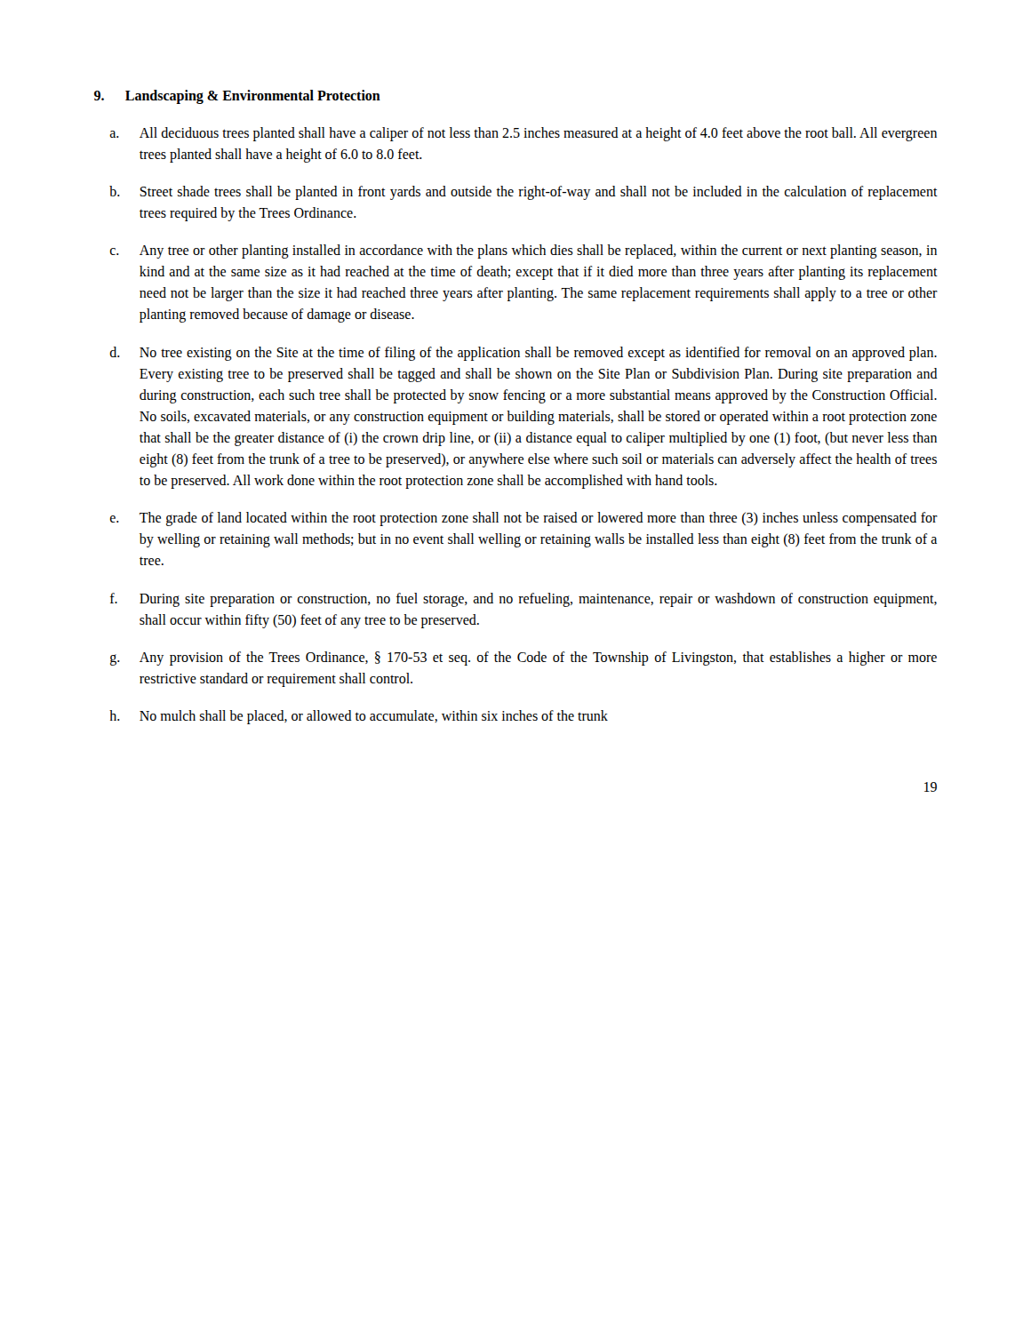9. Landscaping & Environmental Protection
a. All deciduous trees planted shall have a caliper of not less than 2.5 inches measured at a height of 4.0 feet above the root ball. All evergreen trees planted shall have a height of 6.0 to 8.0 feet.
b. Street shade trees shall be planted in front yards and outside the right-of-way and shall not be included in the calculation of replacement trees required by the Trees Ordinance.
c. Any tree or other planting installed in accordance with the plans which dies shall be replaced, within the current or next planting season, in kind and at the same size as it had reached at the time of death; except that if it died more than three years after planting its replacement need not be larger than the size it had reached three years after planting. The same replacement requirements shall apply to a tree or other planting removed because of damage or disease.
d. No tree existing on the Site at the time of filing of the application shall be removed except as identified for removal on an approved plan. Every existing tree to be preserved shall be tagged and shall be shown on the Site Plan or Subdivision Plan. During site preparation and during construction, each such tree shall be protected by snow fencing or a more substantial means approved by the Construction Official. No soils, excavated materials, or any construction equipment or building materials, shall be stored or operated within a root protection zone that shall be the greater distance of (i) the crown drip line, or (ii) a distance equal to caliper multiplied by one (1) foot, (but never less than eight (8) feet from the trunk of a tree to be preserved), or anywhere else where such soil or materials can adversely affect the health of trees to be preserved. All work done within the root protection zone shall be accomplished with hand tools.
e. The grade of land located within the root protection zone shall not be raised or lowered more than three (3) inches unless compensated for by welling or retaining wall methods; but in no event shall welling or retaining walls be installed less than eight (8) feet from the trunk of a tree.
f. During site preparation or construction, no fuel storage, and no refueling, maintenance, repair or washdown of construction equipment, shall occur within fifty (50) feet of any tree to be preserved.
g. Any provision of the Trees Ordinance, § 170-53 et seq. of the Code of the Township of Livingston, that establishes a higher or more restrictive standard or requirement shall control.
h. No mulch shall be placed, or allowed to accumulate, within six inches of the trunk
19